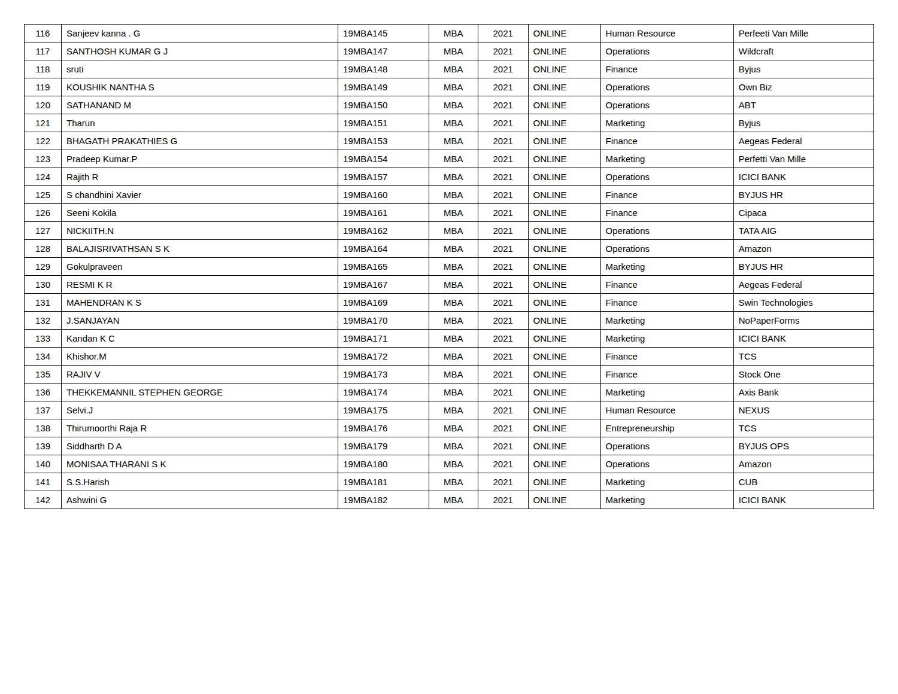| 116 | Sanjeev kanna . G | 19MBA145 | MBA | 2021 | ONLINE | Human Resource | Perfeeti Van Mille |
| 117 | SANTHOSH KUMAR G J | 19MBA147 | MBA | 2021 | ONLINE | Operations | Wildcraft |
| 118 | sruti | 19MBA148 | MBA | 2021 | ONLINE | Finance | Byjus |
| 119 | KOUSHIK NANTHA S | 19MBA149 | MBA | 2021 | ONLINE | Operations | Own Biz |
| 120 | SATHANAND M | 19MBA150 | MBA | 2021 | ONLINE | Operations | ABT |
| 121 | Tharun | 19MBA151 | MBA | 2021 | ONLINE | Marketing | Byjus |
| 122 | BHAGATH PRAKATHIES G | 19MBA153 | MBA | 2021 | ONLINE | Finance | Aegeas Federal |
| 123 | Pradeep Kumar.P | 19MBA154 | MBA | 2021 | ONLINE | Marketing | Perfetti Van Mille |
| 124 | Rajith R | 19MBA157 | MBA | 2021 | ONLINE | Operations | ICICI BANK |
| 125 | S chandhini Xavier | 19MBA160 | MBA | 2021 | ONLINE | Finance | BYJUS HR |
| 126 | Seeni Kokila | 19MBA161 | MBA | 2021 | ONLINE | Finance | Cipaca |
| 127 | NICKIITH.N | 19MBA162 | MBA | 2021 | ONLINE | Operations | TATA AIG |
| 128 | BALAJISRIVATHSAN S K | 19MBA164 | MBA | 2021 | ONLINE | Operations | Amazon |
| 129 | Gokulpraveen | 19MBA165 | MBA | 2021 | ONLINE | Marketing | BYJUS HR |
| 130 | RESMI K R | 19MBA167 | MBA | 2021 | ONLINE | Finance | Aegeas Federal |
| 131 | MAHENDRAN K S | 19MBA169 | MBA | 2021 | ONLINE | Finance | Swin Technologies |
| 132 | J.SANJAYAN | 19MBA170 | MBA | 2021 | ONLINE | Marketing | NoPaperForms |
| 133 | Kandan K C | 19MBA171 | MBA | 2021 | ONLINE | Marketing | ICICI BANK |
| 134 | Khishor.M | 19MBA172 | MBA | 2021 | ONLINE | Finance | TCS |
| 135 | RAJIV V | 19MBA173 | MBA | 2021 | ONLINE | Finance | Stock One |
| 136 | THEKKEMANNIL STEPHEN GEORGE | 19MBA174 | MBA | 2021 | ONLINE | Marketing | Axis Bank |
| 137 | Selvi.J | 19MBA175 | MBA | 2021 | ONLINE | Human Resource | NEXUS |
| 138 | Thirumoorthi Raja R | 19MBA176 | MBA | 2021 | ONLINE | Entrepreneurship | TCS |
| 139 | Siddharth D A | 19MBA179 | MBA | 2021 | ONLINE | Operations | BYJUS OPS |
| 140 | MONISAA THARANI S K | 19MBA180 | MBA | 2021 | ONLINE | Operations | Amazon |
| 141 | S.S.Harish | 19MBA181 | MBA | 2021 | ONLINE | Marketing | CUB |
| 142 | Ashwini G | 19MBA182 | MBA | 2021 | ONLINE | Marketing | ICICI BANK |